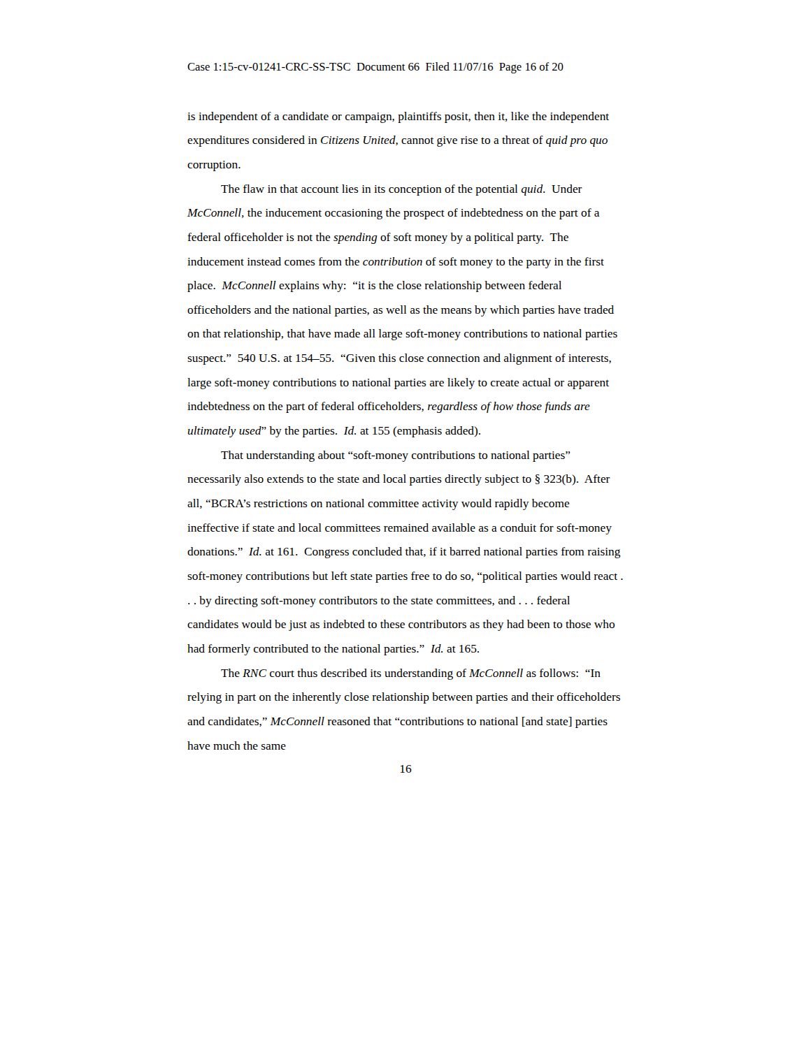Case 1:15-cv-01241-CRC-SS-TSC Document 66 Filed 11/07/16 Page 16 of 20
is independent of a candidate or campaign, plaintiffs posit, then it, like the independent expenditures considered in Citizens United, cannot give rise to a threat of quid pro quo corruption.
The flaw in that account lies in its conception of the potential quid. Under McConnell, the inducement occasioning the prospect of indebtedness on the part of a federal officeholder is not the spending of soft money by a political party. The inducement instead comes from the contribution of soft money to the party in the first place. McConnell explains why: “it is the close relationship between federal officeholders and the national parties, as well as the means by which parties have traded on that relationship, that have made all large soft-money contributions to national parties suspect.” 540 U.S. at 154–55. “Given this close connection and alignment of interests, large soft-money contributions to national parties are likely to create actual or apparent indebtedness on the part of federal officeholders, regardless of how those funds are ultimately used” by the parties. Id. at 155 (emphasis added).
That understanding about “soft-money contributions to national parties” necessarily also extends to the state and local parties directly subject to § 323(b). After all, “BCRA’s restrictions on national committee activity would rapidly become ineffective if state and local committees remained available as a conduit for soft-money donations.” Id. at 161. Congress concluded that, if it barred national parties from raising soft-money contributions but left state parties free to do so, “political parties would react . . . by directing soft-money contributors to the state committees, and . . . federal candidates would be just as indebted to these contributors as they had been to those who had formerly contributed to the national parties.” Id. at 165.
The RNC court thus described its understanding of McConnell as follows: “In relying in part on the inherently close relationship between parties and their officeholders and candidates,” McConnell reasoned that “contributions to national [and state] parties have much the same
16